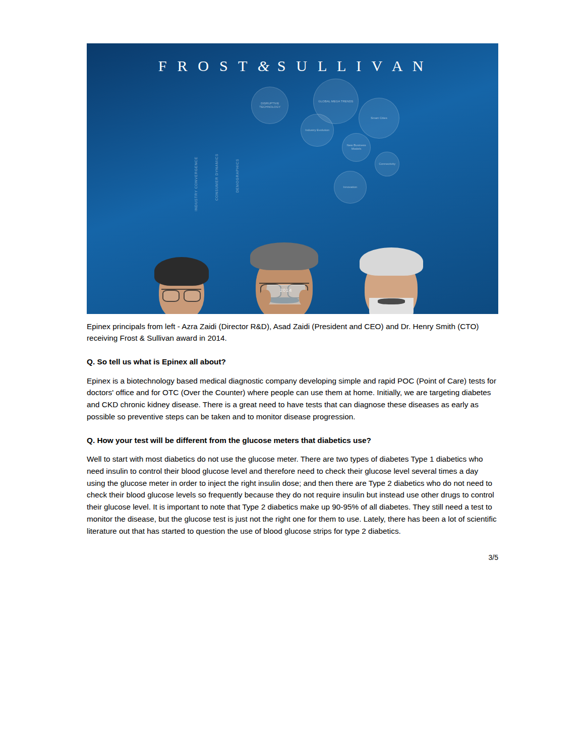F R O S T & S U L L I V A N
DISRUPTIVE TECHNOLOGY GLOBAL MEGA TRENDS Industry Evolution Smart Cities New Business Models Connectivity Innovation
INDUSTRY CONVERGENCE
CONSUMER DYNAMICS
DEMOGRAPHICS
2014
Epinex principals from left - Azra Zaidi (Director R&D), Asad Zaidi (President and CEO) and Dr. Henry Smith (CTO) receiving Frost & Sullivan award in 2014.
Q. So tell us what is Epinex all about?
Epinex is a biotechnology based medical diagnostic company developing simple and rapid POC (Point of Care) tests for doctors' office and for OTC (Over the Counter) where people can use them at home. Initially, we are targeting diabetes and CKD chronic kidney disease. There is a great need to have tests that can diagnose these diseases as early as possible so preventive steps can be taken and to monitor disease progression.
Q. How your test will be different from the glucose meters that diabetics use?
Well to start with most diabetics do not use the glucose meter. There are two types of diabetes Type 1 diabetics who need insulin to control their blood glucose level and therefore need to check their glucose level several times a day using the glucose meter in order to inject the right insulin dose; and then there are Type 2 diabetics who do not need to check their blood glucose levels so frequently because they do not require insulin but instead use other drugs to control their glucose level. It is important to note that Type 2 diabetics make up 90-95% of all diabetes. They still need a test to monitor the disease, but the glucose test is just not the right one for them to use. Lately, there has been a lot of scientific literature out that has started to question the use of blood glucose strips for type 2 diabetics.
3/5